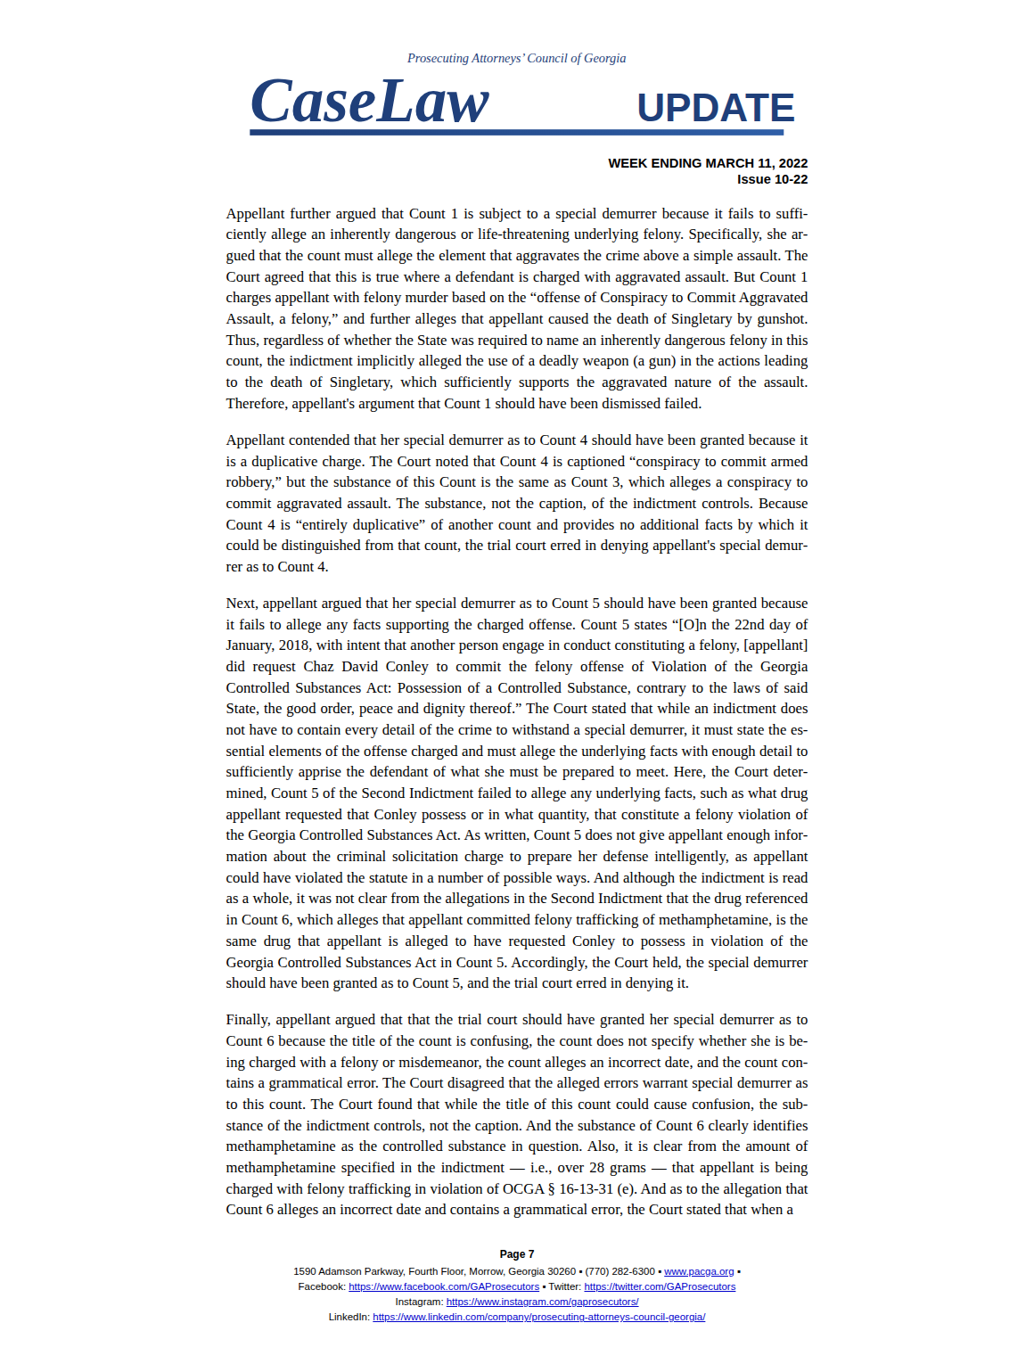Prosecuting Attorneys’ Council of Georgia CaseLaw UPDATE
WEEK ENDING MARCH 11, 2022
Issue 10-22
Appellant further argued that Count 1 is subject to a special demurrer because it fails to sufficiently allege an inherently dangerous or life-threatening underlying felony. Specifically, she argued that the count must allege the element that aggravates the crime above a simple assault. The Court agreed that this is true where a defendant is charged with aggravated assault. But Count 1 charges appellant with felony murder based on the “offense of Conspiracy to Commit Aggravated Assault, a felony,” and further alleges that appellant caused the death of Singletary by gunshot. Thus, regardless of whether the State was required to name an inherently dangerous felony in this count, the indictment implicitly alleged the use of a deadly weapon (a gun) in the actions leading to the death of Singletary, which sufficiently supports the aggravated nature of the assault. Therefore, appellant's argument that Count 1 should have been dismissed failed.
Appellant contended that her special demurrer as to Count 4 should have been granted because it is a duplicative charge. The Court noted that Count 4 is captioned “conspiracy to commit armed robbery,” but the substance of this Count is the same as Count 3, which alleges a conspiracy to commit aggravated assault. The substance, not the caption, of the indictment controls. Because Count 4 is “entirely duplicative” of another count and provides no additional facts by which it could be distinguished from that count, the trial court erred in denying appellant's special demurrer as to Count 4.
Next, appellant argued that her special demurrer as to Count 5 should have been granted because it fails to allege any facts supporting the charged offense. Count 5 states “[O]n the 22nd day of January, 2018, with intent that another person engage in conduct constituting a felony, [appellant] did request Chaz David Conley to commit the felony offense of Violation of the Georgia Controlled Substances Act: Possession of a Controlled Substance, contrary to the laws of said State, the good order, peace and dignity thereof.” The Court stated that while an indictment does not have to contain every detail of the crime to withstand a special demurrer, it must state the essential elements of the offense charged and must allege the underlying facts with enough detail to sufficiently apprise the defendant of what she must be prepared to meet. Here, the Court determined, Count 5 of the Second Indictment failed to allege any underlying facts, such as what drug appellant requested that Conley possess or in what quantity, that constitute a felony violation of the Georgia Controlled Substances Act. As written, Count 5 does not give appellant enough information about the criminal solicitation charge to prepare her defense intelligently, as appellant could have violated the statute in a number of possible ways. And although the indictment is read as a whole, it was not clear from the allegations in the Second Indictment that the drug referenced in Count 6, which alleges that appellant committed felony trafficking of methamphetamine, is the same drug that appellant is alleged to have requested Conley to possess in violation of the Georgia Controlled Substances Act in Count 5. Accordingly, the Court held, the special demurrer should have been granted as to Count 5, and the trial court erred in denying it.
Finally, appellant argued that that the trial court should have granted her special demurrer as to Count 6 because the title of the count is confusing, the count does not specify whether she is being charged with a felony or misdemeanor, the count alleges an incorrect date, and the count contains a grammatical error. The Court disagreed that the alleged errors warrant special demurrer as to this count. The Court found that while the title of this count could cause confusion, the substance of the indictment controls, not the caption. And the substance of Count 6 clearly identifies methamphetamine as the controlled substance in question. Also, it is clear from the amount of methamphetamine specified in the indictment — i.e., over 28 grams — that appellant is being charged with felony trafficking in violation of OCGA § 16-13-31 (e). And as to the allegation that Count 6 alleges an incorrect date and contains a grammatical error, the Court stated that when a
Page 7
1590 Adamson Parkway, Fourth Floor, Morrow, Georgia 30260 ▪ (770) 282-6300 ▪ www.pacga.org ▪
Facebook: https://www.facebook.com/GAProsecutors ▪ Twitter: https://twitter.com/GAProsecutors
Instagram: https://www.instagram.com/gaprosecutors/
LinkedIn: https://www.linkedin.com/company/prosecuting-attorneys-council-georgia/